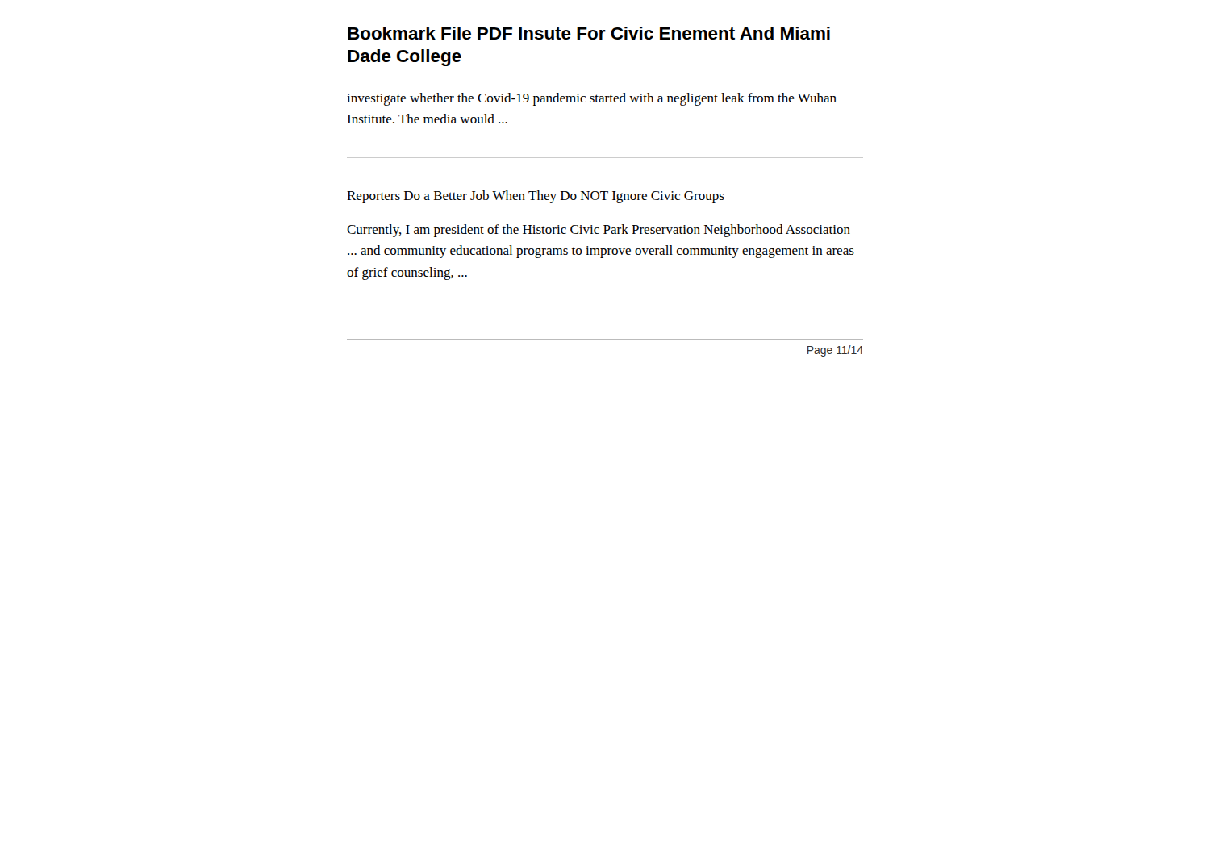Bookmark File PDF Insute For Civic Enement And Miami Dade College
investigate whether the Covid-19 pandemic started with a negligent leak from the Wuhan Institute. The media would ...
Reporters Do a Better Job When They Do NOT Ignore Civic Groups
Currently, I am president of the Historic Civic Park Preservation Neighborhood Association ... and community educational programs to improve overall community engagement in areas of grief counseling, ...
Page 11/14